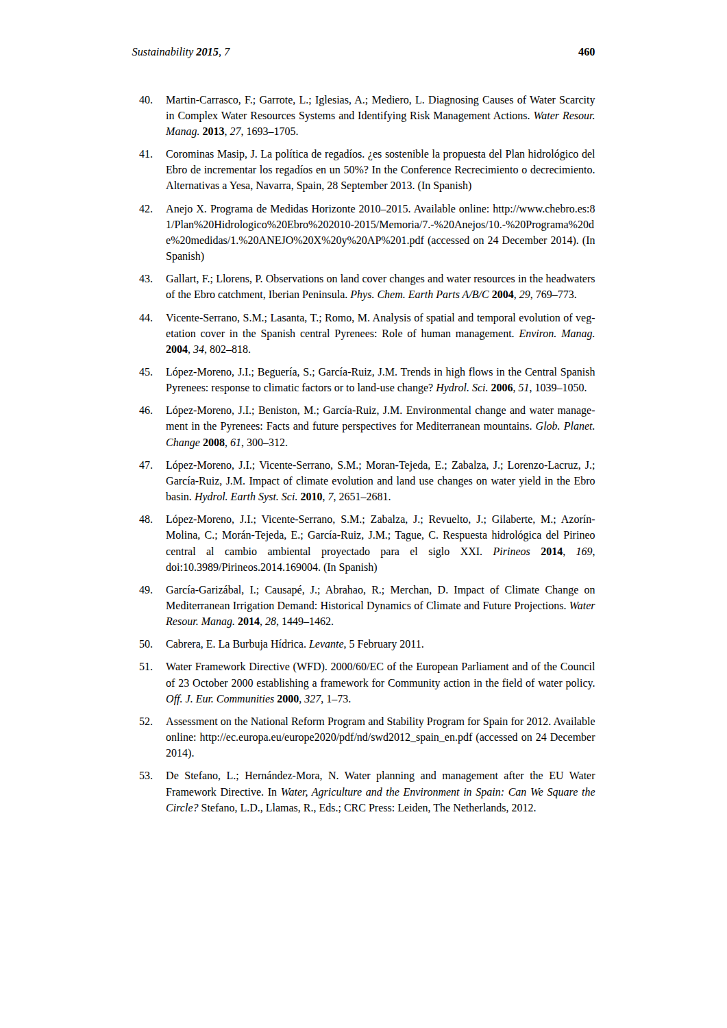Sustainability 2015, 7 460
40. Martin-Carrasco, F.; Garrote, L.; Iglesias, A.; Mediero, L. Diagnosing Causes of Water Scarcity in Complex Water Resources Systems and Identifying Risk Management Actions. Water Resour. Manag. 2013, 27, 1693–1705.
41. Corominas Masip, J. La política de regadíos. ¿es sostenible la propuesta del Plan hidrológico del Ebro de incrementar los regadíos en un 50%? In the Conference Recrecimiento o decrecimiento. Alternativas a Yesa, Navarra, Spain, 28 September 2013. (In Spanish)
42. Anejo X. Programa de Medidas Horizonte 2010–2015. Available online: http://www.chebro.es:81/Plan%20Hidrologico%20Ebro%202010-2015/Memoria/7.-%20Anejos/10.-%20Programa%20de%20medidas/1.%20ANEJO%20X%20y%20AP%201.pdf (accessed on 24 December 2014). (In Spanish)
43. Gallart, F.; Llorens, P. Observations on land cover changes and water resources in the headwaters of the Ebro catchment, Iberian Peninsula. Phys. Chem. Earth Parts A/B/C 2004, 29, 769–773.
44. Vicente-Serrano, S.M.; Lasanta, T.; Romo, M. Analysis of spatial and temporal evolution of vegetation cover in the Spanish central Pyrenees: Role of human management. Environ. Manag. 2004, 34, 802–818.
45. López-Moreno, J.I.; Beguería, S.; García-Ruiz, J.M. Trends in high flows in the Central Spanish Pyrenees: response to climatic factors or to land-use change? Hydrol. Sci. 2006, 51, 1039–1050.
46. López-Moreno, J.I.; Beniston, M.; García-Ruiz, J.M. Environmental change and water management in the Pyrenees: Facts and future perspectives for Mediterranean mountains. Glob. Planet. Change 2008, 61, 300–312.
47. López-Moreno, J.I.; Vicente-Serrano, S.M.; Moran-Tejeda, E.; Zabalza, J.; Lorenzo-Lacruz, J.; García-Ruiz, J.M. Impact of climate evolution and land use changes on water yield in the Ebro basin. Hydrol. Earth Syst. Sci. 2010, 7, 2651–2681.
48. López-Moreno, J.I.; Vicente-Serrano, S.M.; Zabalza, J.; Revuelto, J.; Gilaberte, M.; Azorín-Molina, C.; Morán-Tejeda, E.; García-Ruiz, J.M.; Tague, C. Respuesta hidrológica del Pirineo central al cambio ambiental proyectado para el siglo XXI. Pirineos 2014, 169, doi:10.3989/Pirineos.2014.169004. (In Spanish)
49. García-Garizábal, I.; Causapé, J.; Abrahao, R.; Merchan, D. Impact of Climate Change on Mediterranean Irrigation Demand: Historical Dynamics of Climate and Future Projections. Water Resour. Manag. 2014, 28, 1449–1462.
50. Cabrera, E. La Burbuja Hídrica. Levante, 5 February 2011.
51. Water Framework Directive (WFD). 2000/60/EC of the European Parliament and of the Council of 23 October 2000 establishing a framework for Community action in the field of water policy. Off. J. Eur. Communities 2000, 327, 1–73.
52. Assessment on the National Reform Program and Stability Program for Spain for 2012. Available online: http://ec.europa.eu/europe2020/pdf/nd/swd2012_spain_en.pdf (accessed on 24 December 2014).
53. De Stefano, L.; Hernández-Mora, N. Water planning and management after the EU Water Framework Directive. In Water, Agriculture and the Environment in Spain: Can We Square the Circle? Stefano, L.D., Llamas, R., Eds.; CRC Press: Leiden, The Netherlands, 2012.